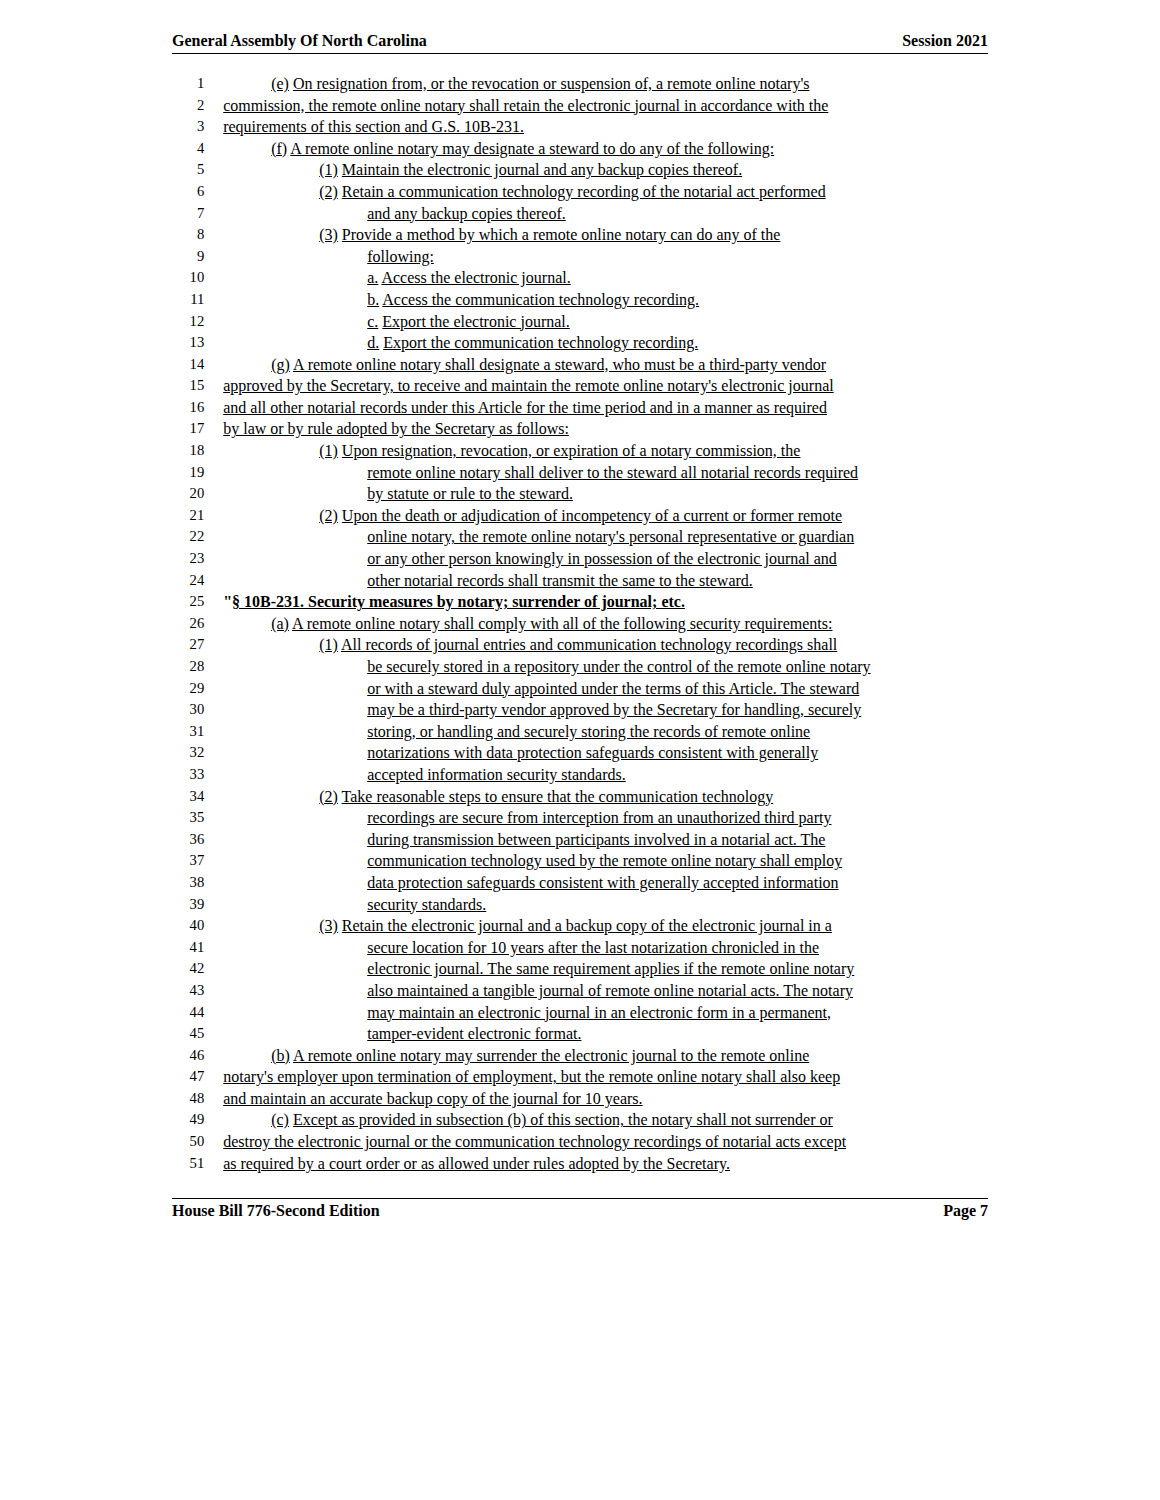General Assembly Of North Carolina
Session 2021
(e) On resignation from, or the revocation or suspension of, a remote online notary's
commission, the remote online notary shall retain the electronic journal in accordance with the
requirements of this section and G.S. 10B-231.
(f) A remote online notary may designate a steward to do any of the following:
(1) Maintain the electronic journal and any backup copies thereof.
(2) Retain a communication technology recording of the notarial act performed
and any backup copies thereof.
(3) Provide a method by which a remote online notary can do any of the
following:
a. Access the electronic journal.
b. Access the communication technology recording.
c. Export the electronic journal.
d. Export the communication technology recording.
(g) A remote online notary shall designate a steward, who must be a third-party vendor
approved by the Secretary, to receive and maintain the remote online notary's electronic journal
and all other notarial records under this Article for the time period and in a manner as required
by law or by rule adopted by the Secretary as follows:
(1) Upon resignation, revocation, or expiration of a notary commission, the
remote online notary shall deliver to the steward all notarial records required
by statute or rule to the steward.
(2) Upon the death or adjudication of incompetency of a current or former remote
online notary, the remote online notary's personal representative or guardian
or any other person knowingly in possession of the electronic journal and
other notarial records shall transmit the same to the steward.
"§ 10B-231. Security measures by notary; surrender of journal; etc.
(a) A remote online notary shall comply with all of the following security requirements:
(1) All records of journal entries and communication technology recordings shall
be securely stored in a repository under the control of the remote online notary
or with a steward duly appointed under the terms of this Article. The steward
may be a third-party vendor approved by the Secretary for handling, securely
storing, or handling and securely storing the records of remote online
notarizations with data protection safeguards consistent with generally
accepted information security standards.
(2) Take reasonable steps to ensure that the communication technology
recordings are secure from interception from an unauthorized third party
during transmission between participants involved in a notarial act. The
communication technology used by the remote online notary shall employ
data protection safeguards consistent with generally accepted information
security standards.
(3) Retain the electronic journal and a backup copy of the electronic journal in a
secure location for 10 years after the last notarization chronicled in the
electronic journal. The same requirement applies if the remote online notary
also maintained a tangible journal of remote online notarial acts. The notary
may maintain an electronic journal in an electronic form in a permanent,
tamper-evident electronic format.
(b) A remote online notary may surrender the electronic journal to the remote online
notary's employer upon termination of employment, but the remote online notary shall also keep
and maintain an accurate backup copy of the journal for 10 years.
(c) Except as provided in subsection (b) of this section, the notary shall not surrender or
destroy the electronic journal or the communication technology recordings of notarial acts except
as required by a court order or as allowed under rules adopted by the Secretary.
House Bill 776-Second Edition
Page 7